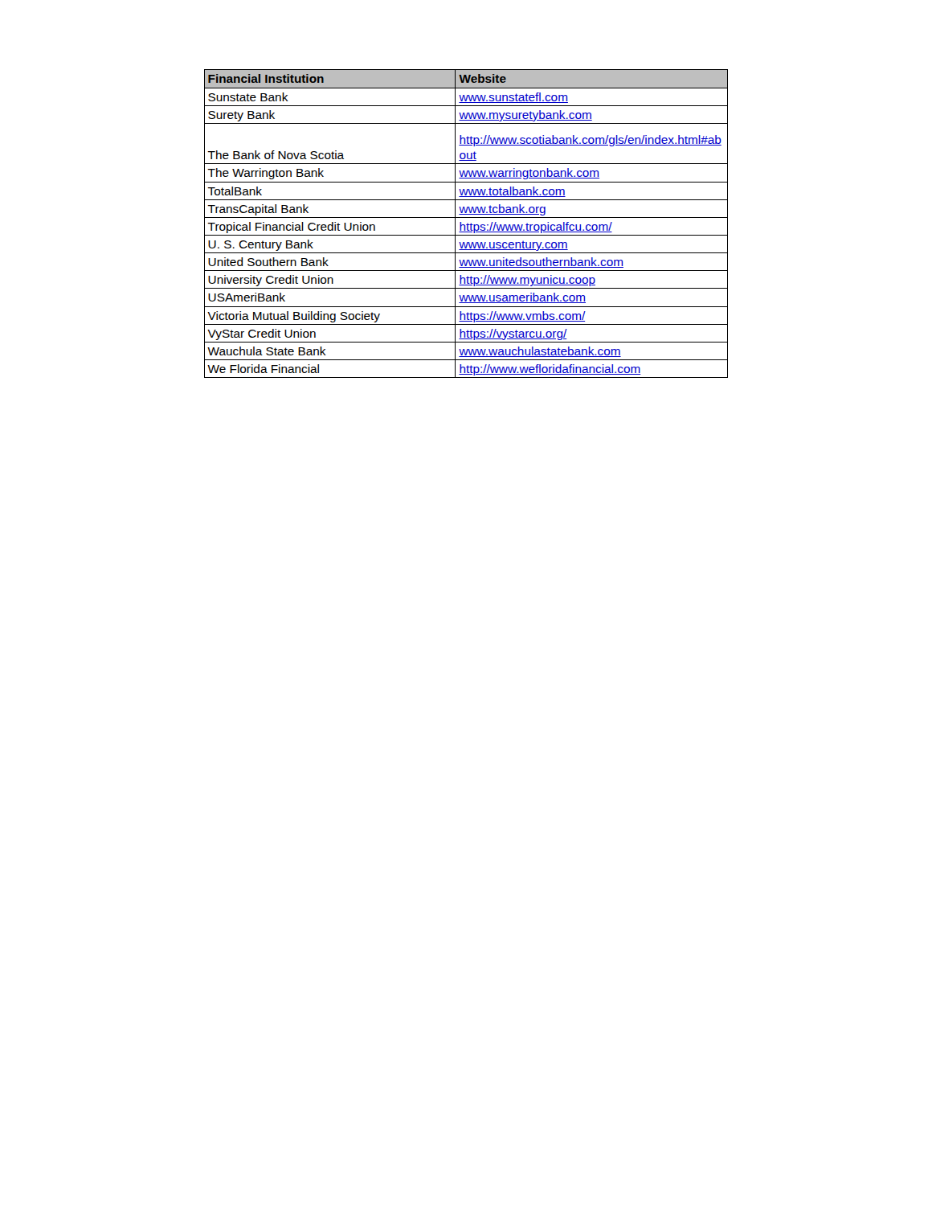| Financial Institution | Website |
| --- | --- |
| Sunstate Bank | www.sunstatefl.com |
| Surety Bank | www.mysuretybank.com |
| The Bank of Nova Scotia | http://www.scotiabank.com/gls/en/index.html#about |
| The Warrington Bank | www.warringtonbank.com |
| TotalBank | www.totalbank.com |
| TransCapital Bank | www.tcbank.org |
| Tropical Financial Credit Union | https://www.tropicalfcu.com/ |
| U. S. Century Bank | www.uscentury.com |
| United Southern Bank | www.unitedsouthernbank.com |
| University Credit Union | http://www.myunicu.coop |
| USAmeriBank | www.usameribank.com |
| Victoria Mutual Building Society | https://www.vmbs.com/ |
| VyStar Credit Union | https://vystarcu.org/ |
| Wauchula State Bank | www.wauchulastatebank.com |
| We Florida Financial | http://www.wefloridafinancial.com |